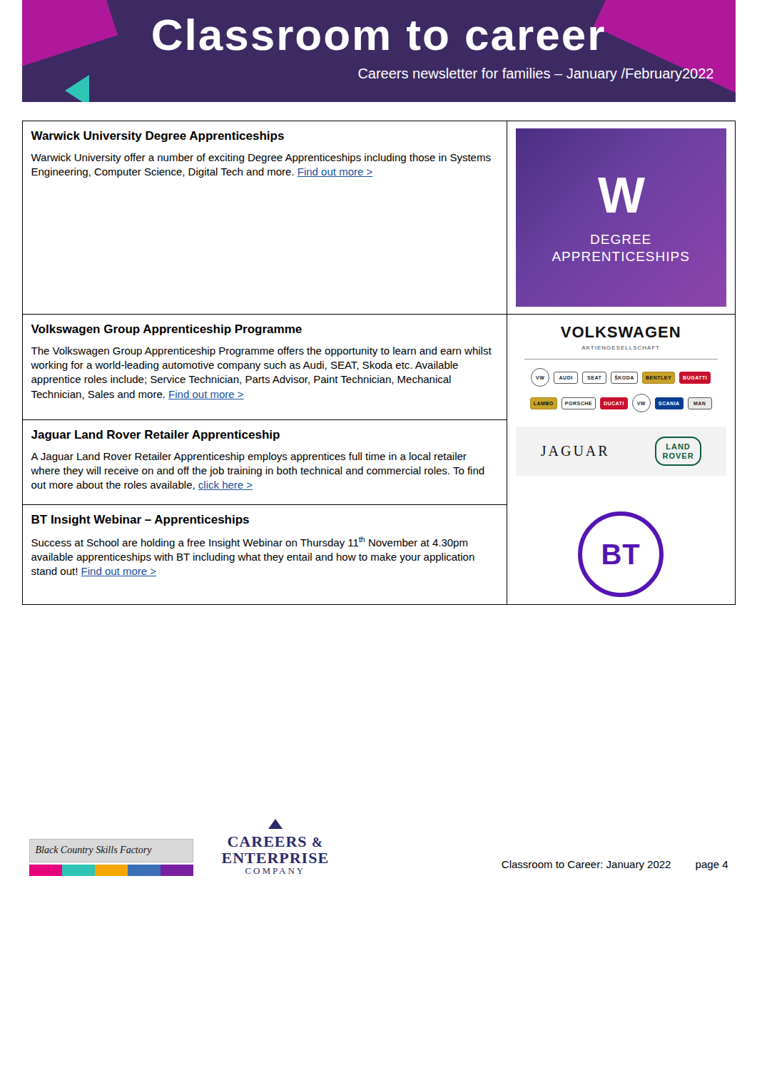Classroom to career
Careers newsletter for families – January /February2022
| Warwick University Degree Apprenticeships Warwick University offer a number of exciting Degree Apprenticeships including those in Systems Engineering, Computer Science, Digital Tech and more. Find out more > | W DEGREE APPRENTICESHIPS |
| Volkswagen Group Apprenticeship Programme The Volkswagen Group Apprenticeship Programme offers the opportunity to learn and earn whilst working for a world-leading automotive company such as Audi, SEAT, Skoda etc. Available apprentice roles include; Service Technician, Parts Advisor, Paint Technician, Mechanical Technician, Sales and more. Find out more > | VOLKSWAGEN AKTIENGESELLSCHAFT VW AUDI SEAT ŠKODA BENTLEY BUGATTI LAMBO PORSCHE DUCATI VW SCANIA MAN |
| Jaguar Land Rover Retailer Apprenticeship A Jaguar Land Rover Retailer Apprenticeship employs apprentices full time in a local retailer where they will receive on and off the job training in both technical and commercial roles. To find out more about the roles available, click here > | Jaguar LAND ROVER |
| BT Insight Webinar – Apprenticeships Success at School are holding a free Insight Webinar on Thursday 11 th November at 4.30pm available apprenticeships with BT including what they entail and how to make your application stand out! Find out more > | BT |
Black Country Skills Factory
CAREERS &
ENTERPRISE
COMPANY
Classroom to Career: January 2022 page 4